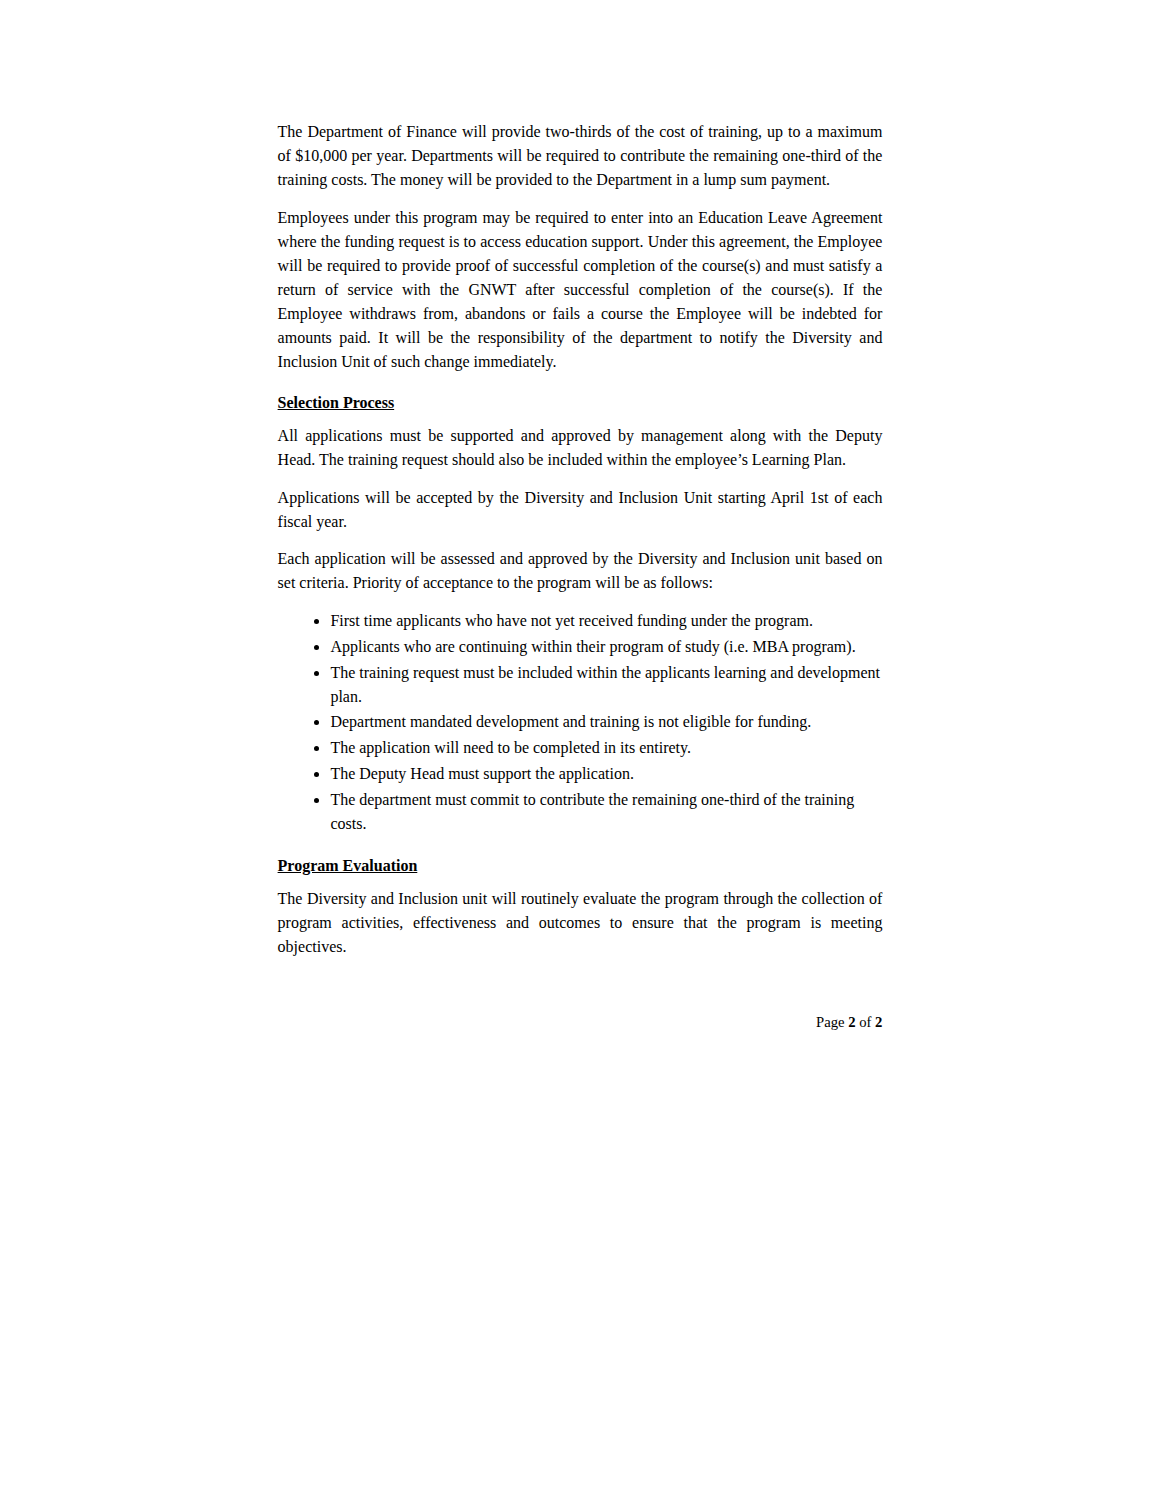The Department of Finance will provide two-thirds of the cost of training, up to a maximum of $10,000 per year. Departments will be required to contribute the remaining one-third of the training costs. The money will be provided to the Department in a lump sum payment.
Employees under this program may be required to enter into an Education Leave Agreement where the funding request is to access education support. Under this agreement, the Employee will be required to provide proof of successful completion of the course(s) and must satisfy a return of service with the GNWT after successful completion of the course(s). If the Employee withdraws from, abandons or fails a course the Employee will be indebted for amounts paid. It will be the responsibility of the department to notify the Diversity and Inclusion Unit of such change immediately.
Selection Process
All applications must be supported and approved by management along with the Deputy Head. The training request should also be included within the employee’s Learning Plan.
Applications will be accepted by the Diversity and Inclusion Unit starting April 1st of each fiscal year.
Each application will be assessed and approved by the Diversity and Inclusion unit based on set criteria. Priority of acceptance to the program will be as follows:
First time applicants who have not yet received funding under the program.
Applicants who are continuing within their program of study (i.e. MBA program).
The training request must be included within the applicants learning and development plan.
Department mandated development and training is not eligible for funding.
The application will need to be completed in its entirety.
The Deputy Head must support the application.
The department must commit to contribute the remaining one-third of the training costs.
Program Evaluation
The Diversity and Inclusion unit will routinely evaluate the program through the collection of program activities, effectiveness and outcomes to ensure that the program is meeting objectives.
Page 2 of 2